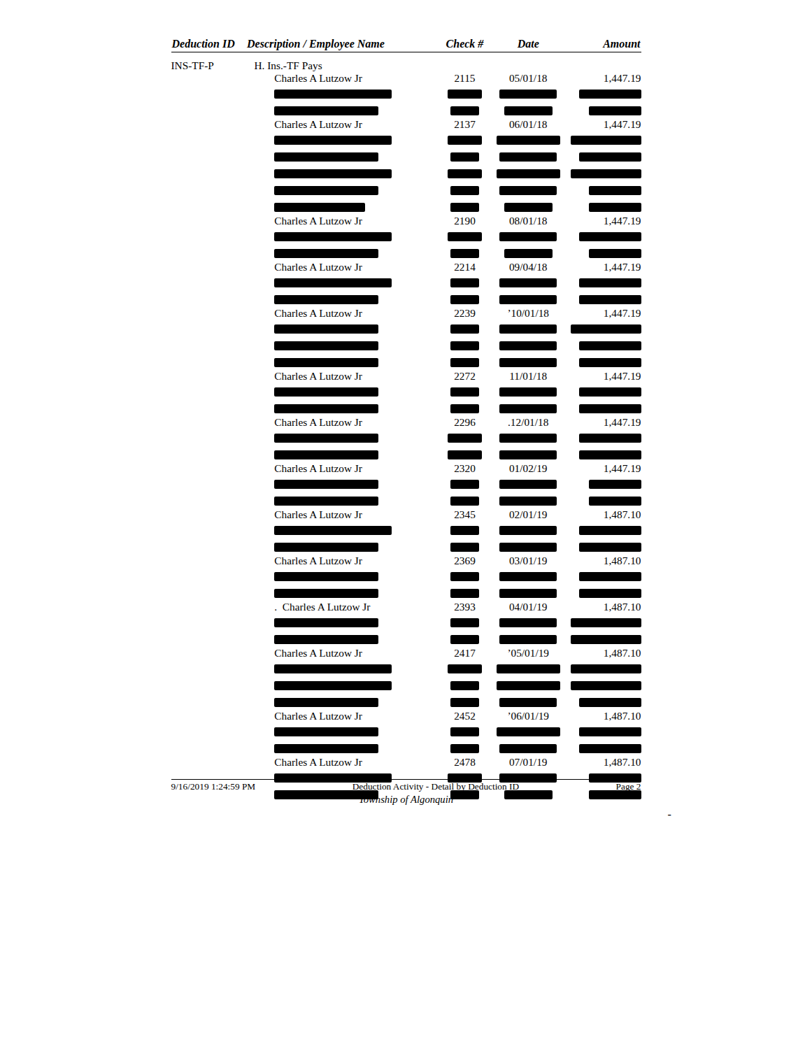| Deduction ID | Description / Employee Name | Check # | Date | Amount |
| --- | --- | --- | --- | --- |
| INS-TF-P | H. Ins.-TF Pays | | | |
| | Charles A Lutzow Jr | 2115 | 05/01/18 | 1,447.19 |
| | Charles A Lutzow Jr | 2137 | 06/01/18 | 1,447.19 |
| | Charles A Lutzow Jr | 2190 | 08/01/18 | 1,447.19 |
| | Charles A Lutzow Jr | 2214 | 09/04/18 | 1,447.19 |
| | Charles A Lutzow Jr | 2239 | ’10/01/18 | 1,447.19 |
| | Charles A Lutzow Jr | 2272 | 11/01/18 | 1,447.19 |
| | Charles A Lutzow Jr | 2296 | .12/01/18 | 1,447.19 |
| | Charles A Lutzow Jr | 2320 | 01/02/19 | 1,447.19 |
| | Charles A Lutzow Jr | 2345 | 02/01/19 | 1,487.10 |
| | Charles A Lutzow Jr | 2369 | 03/01/19 | 1,487.10 |
| | . Charles A Lutzow Jr | 2393 | 04/01/19 | 1,487.10 |
| | Charles A Lutzow Jr | 2417 | ’05/01/19 | 1,487.10 |
| | Charles A Lutzow Jr | 2452 | ’06/01/19 | 1,487.10 |
| | Charles A Lutzow Jr | 2478 | 07/01/19 | 1,487.10 |
9/16/2019 1:24:59 PM
Deduction Activity - Detail by Deduction ID
Page 2
Township of Algonquin
-